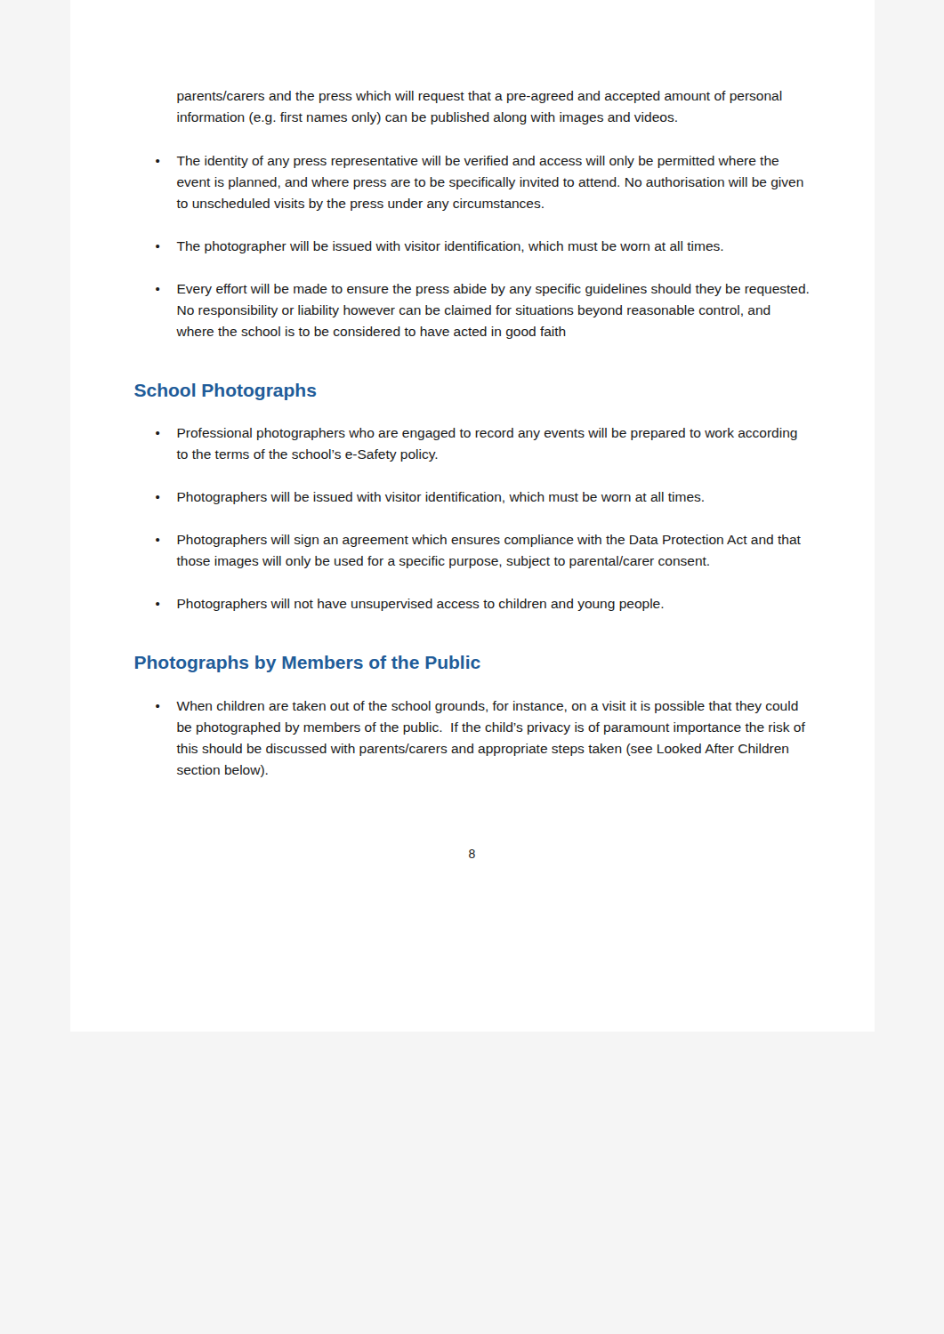parents/carers and the press which will request that a pre-agreed and accepted amount of personal information (e.g. first names only) can be published along with images and videos.
The identity of any press representative will be verified and access will only be permitted where the event is planned, and where press are to be specifically invited to attend. No authorisation will be given to unscheduled visits by the press under any circumstances.
The photographer will be issued with visitor identification, which must be worn at all times.
Every effort will be made to ensure the press abide by any specific guidelines should they be requested. No responsibility or liability however can be claimed for situations beyond reasonable control, and where the school is to be considered to have acted in good faith
School Photographs
Professional photographers who are engaged to record any events will be prepared to work according to the terms of the school’s e-Safety policy.
Photographers will be issued with visitor identification, which must be worn at all times.
Photographers will sign an agreement which ensures compliance with the Data Protection Act and that those images will only be used for a specific purpose, subject to parental/carer consent.
Photographers will not have unsupervised access to children and young people.
Photographs by Members of the Public
When children are taken out of the school grounds, for instance, on a visit it is possible that they could be photographed by members of the public. If the child’s privacy is of paramount importance the risk of this should be discussed with parents/carers and appropriate steps taken (see Looked After Children section below).
8